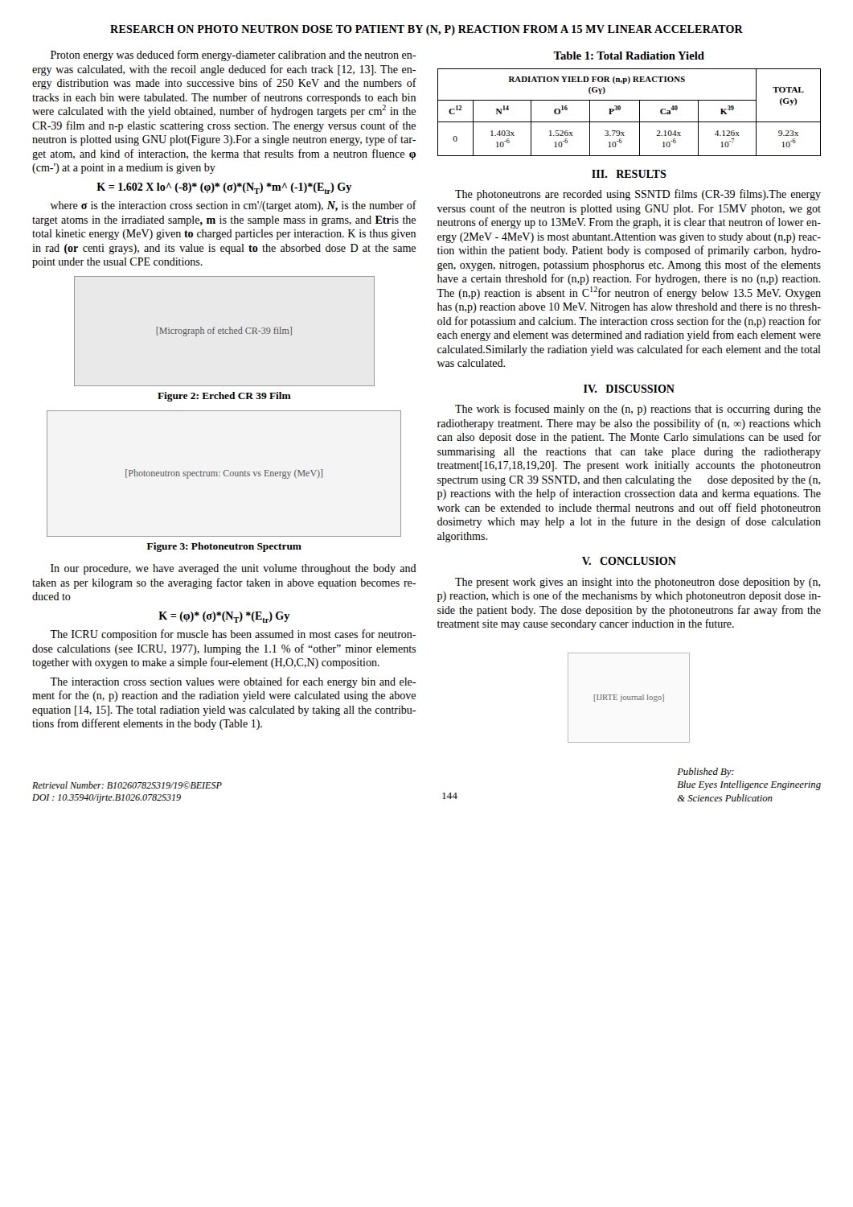Research on Photo Neutron Dose to Patient by (n, p) Reaction from a 15 MV Linear Accelerator
Proton energy was deduced form energy-diameter calibration and the neutron energy was calculated, with the recoil angle deduced for each track [12, 13]. The energy distribution was made into successive bins of 250 KeV and the numbers of tracks in each bin were tabulated. The number of neutrons corresponds to each bin were calculated with the yield obtained, number of hydrogen targets per cm2 in the CR-39 film and n-p elastic scattering cross section. The energy versus count of the neutron is plotted using GNU plot(Figure 3).For a single neutron energy, type of target atom, and kind of interaction, the kerma that results from a neutron fluence φ (cm-') at a point in a medium is given by
K = 1.602 X lo^ (-8)* (φ)* (σ)*(NT) *m^ (-1)*(Etr) Gy
where σ is the interaction cross section in cm'/(target atom), N, is the number of target atoms in the irradiated sample, m is the sample mass in grams, and Etris the total kinetic energy (MeV) given to charged particles per interaction. K is thus given in rad (or centi grays), and its value is equal to the absorbed dose D at the same point under the usual CPE conditions.
[Micrograph of etched CR-39 film]
Figure 2: Erched CR 39 Film
[Photoneutron spectrum: Counts vs Energy (MeV)]
Figure 3: Photoneutron Spectrum
In our procedure, we have averaged the unit volume throughout the body and taken as per kilogram so the averaging factor taken in above equation becomes reduced to
K = (φ)* (σ)*(NT) *(Etr) Gy
The ICRU composition for muscle has been assumed in most cases for neutron-dose calculations (see ICRU, 1977), lumping the 1.1 % of “other” minor elements together with oxygen to make a simple four-element (H,O,C,N) composition.
The interaction cross section values were obtained for each energy bin and element for the (n, p) reaction and the radiation yield were calculated using the above equation [14, 15]. The total radiation yield was calculated by taking all the contributions from different elements in the body (Table 1).
Table 1: Total Radiation Yield
| RADIATION YIELD FOR (n,p) REACTIONS (Gγ) | TOTAL (Gy) |
| --- | --- |
| C 12 | N 14 | O 16 | P 30 | Ca 40 | K 39 |
| 0 | 1.403x 10 -6 | 1.526x 10 -6 | 3.79x 10 -6 | 2.104x 10 -6 | 4.126x 10 -7 | 9.23x 10 -6 |
III. Results
The photoneutrons are recorded using SSNTD films (CR-39 films).The energy versus count of the neutron is plotted using GNU plot. For 15MV photon, we got neutrons of energy up to 13MeV. From the graph, it is clear that neutron of lower energy (2MeV - 4MeV) is most abuntant.Attention was given to study about (n,p) reaction within the patient body. Patient body is composed of primarily carbon, hydrogen, oxygen, nitrogen, potassium phosphorus etc. Among this most of the elements have a certain threshold for (n,p) reaction. For hydrogen, there is no (n,p) reaction. The (n,p) reaction is absent in C12for neutron of energy below 13.5 MeV. Oxygen has (n,p) reaction above 10 MeV. Nitrogen has alow threshold and there is no threshold for potassium and calcium. The interaction cross section for the (n,p) reaction for each energy and element was determined and radiation yield from each element were calculated.Similarly the radiation yield was calculated for each element and the total was calculated.
IV. Discussion
The work is focused mainly on the (n, p) reactions that is occurring during the radiotherapy treatment. There may be also the possibility of (n, ∞) reactions which can also deposit dose in the patient. The Monte Carlo simulations can be used for summarising all the reactions that can take place during the radiotherapy treatment[16,17,18,19,20]. The present work initially accounts the photoneutron spectrum using CR 39 SSNTD, and then calculating the dose deposited by the (n, p) reactions with the help of interaction crossection data and kerma equations. The work can be extended to include thermal neutrons and out off field photoneutron dosimetry which may help a lot in the future in the design of dose calculation algorithms.
V. Conclusion
The present work gives an insight into the photoneutron dose deposition by (n, p) reaction, which is one of the mechanisms by which photoneutron deposit dose inside the patient body. The dose deposition by the photoneutrons far away from the treatment site may cause secondary cancer induction in the future.
[IJRTE journal logo]
Retrieval Number: B10260782S319/19©BEIESP
DOI : 10.35940/ijrte.B1026.0782S319
144
Published By:
Blue Eyes Intelligence Engineering
& Sciences Publication